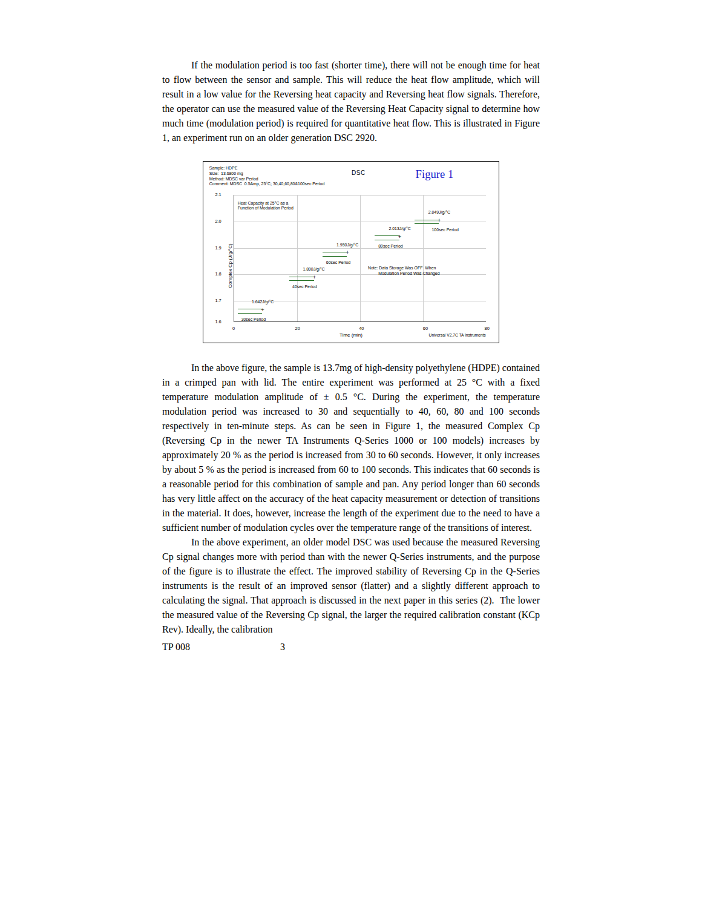If the modulation period is too fast (shorter time), there will not be enough time for heat to flow between the sensor and sample. This will reduce the heat flow amplitude, which will result in a low value for the Reversing heat capacity and Reversing heat flow signals. Therefore, the operator can use the measured value of the Reversing Heat Capacity signal to determine how much time (modulation period) is required for quantitative heat flow. This is illustrated in Figure 1, an experiment run on an older generation DSC 2920.
Sample: HDPE
Size: 13.6800 mg
Method: MDSC var Period
Comment: MDSC 0.5Amp, 25°C; 30,40,60,80&100sec Period
DSC
Figure 1
Complex Cp (J/g/°C)
2.1
2.0
1.9
1.8
1.7
1.6
Heat Capacity at 25°C as a
Function of Modulation Period
Note: Data Storage Was OFF When
Modulation Period Was Changed
+
1.642J/g/°C
30sec Period
+
1.800J/g/°C
40sec Period
+
1.950J/g/°C
60sec Period
+
2.013J/g/°C
80sec Period
+
2.049J/g/°C
100sec Period
0
20
40
60
80
Time (min)
Universal V2.7C TA Instruments
In the above figure, the sample is 13.7mg of high-density polyethylene (HDPE) contained in a crimped pan with lid. The entire experiment was performed at 25 °C with a fixed temperature modulation amplitude of ± 0.5 °C. During the experiment, the temperature modulation period was increased to 30 and sequentially to 40, 60, 80 and 100 seconds respectively in ten-minute steps. As can be seen in Figure 1, the measured Complex Cp (Reversing Cp in the newer TA Instruments Q-Series 1000 or 100 models) increases by approximately 20 % as the period is increased from 30 to 60 seconds. However, it only increases by about 5 % as the period is increased from 60 to 100 seconds. This indicates that 60 seconds is a reasonable period for this combination of sample and pan. Any period longer than 60 seconds has very little affect on the accuracy of the heat capacity measurement or detection of transitions in the material. It does, however, increase the length of the experiment due to the need to have a sufficient number of modulation cycles over the temperature range of the transitions of interest.
In the above experiment, an older model DSC was used because the measured Reversing Cp signal changes more with period than with the newer Q-Series instruments, and the purpose of the figure is to illustrate the effect. The improved stability of Reversing Cp in the Q-Series instruments is the result of an improved sensor (flatter) and a slightly different approach to calculating the signal. That approach is discussed in the next paper in this series (2). The lower the measured value of the Reversing Cp signal, the larger the required calibration constant (KCp Rev). Ideally, the calibration
TP 0083